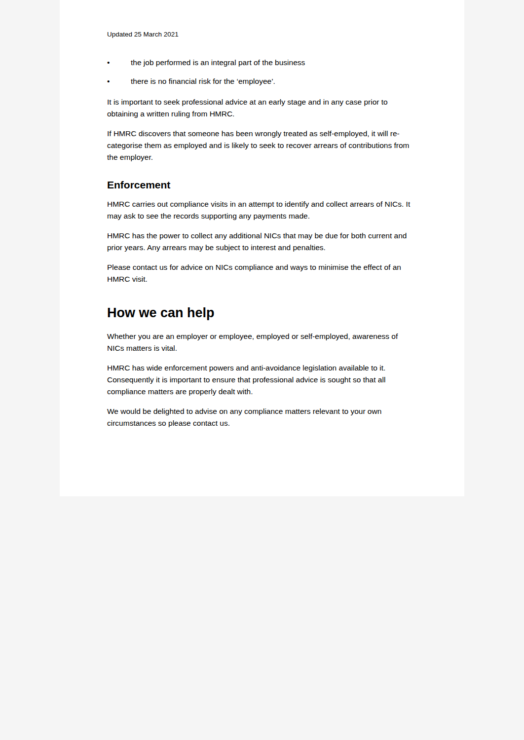Updated 25 March 2021
the job performed is an integral part of the business
there is no financial risk for the ‘employee’.
It is important to seek professional advice at an early stage and in any case prior to obtaining a written ruling from HMRC.
If HMRC discovers that someone has been wrongly treated as self-employed, it will re-categorise them as employed and is likely to seek to recover arrears of contributions from the employer.
Enforcement
HMRC carries out compliance visits in an attempt to identify and collect arrears of NICs. It may ask to see the records supporting any payments made.
HMRC has the power to collect any additional NICs that may be due for both current and prior years. Any arrears may be subject to interest and penalties.
Please contact us for advice on NICs compliance and ways to minimise the effect of an HMRC visit.
How we can help
Whether you are an employer or employee, employed or self-employed, awareness of NICs matters is vital.
HMRC has wide enforcement powers and anti-avoidance legislation available to it. Consequently it is important to ensure that professional advice is sought so that all compliance matters are properly dealt with.
We would be delighted to advise on any compliance matters relevant to your own circumstances so please contact us.